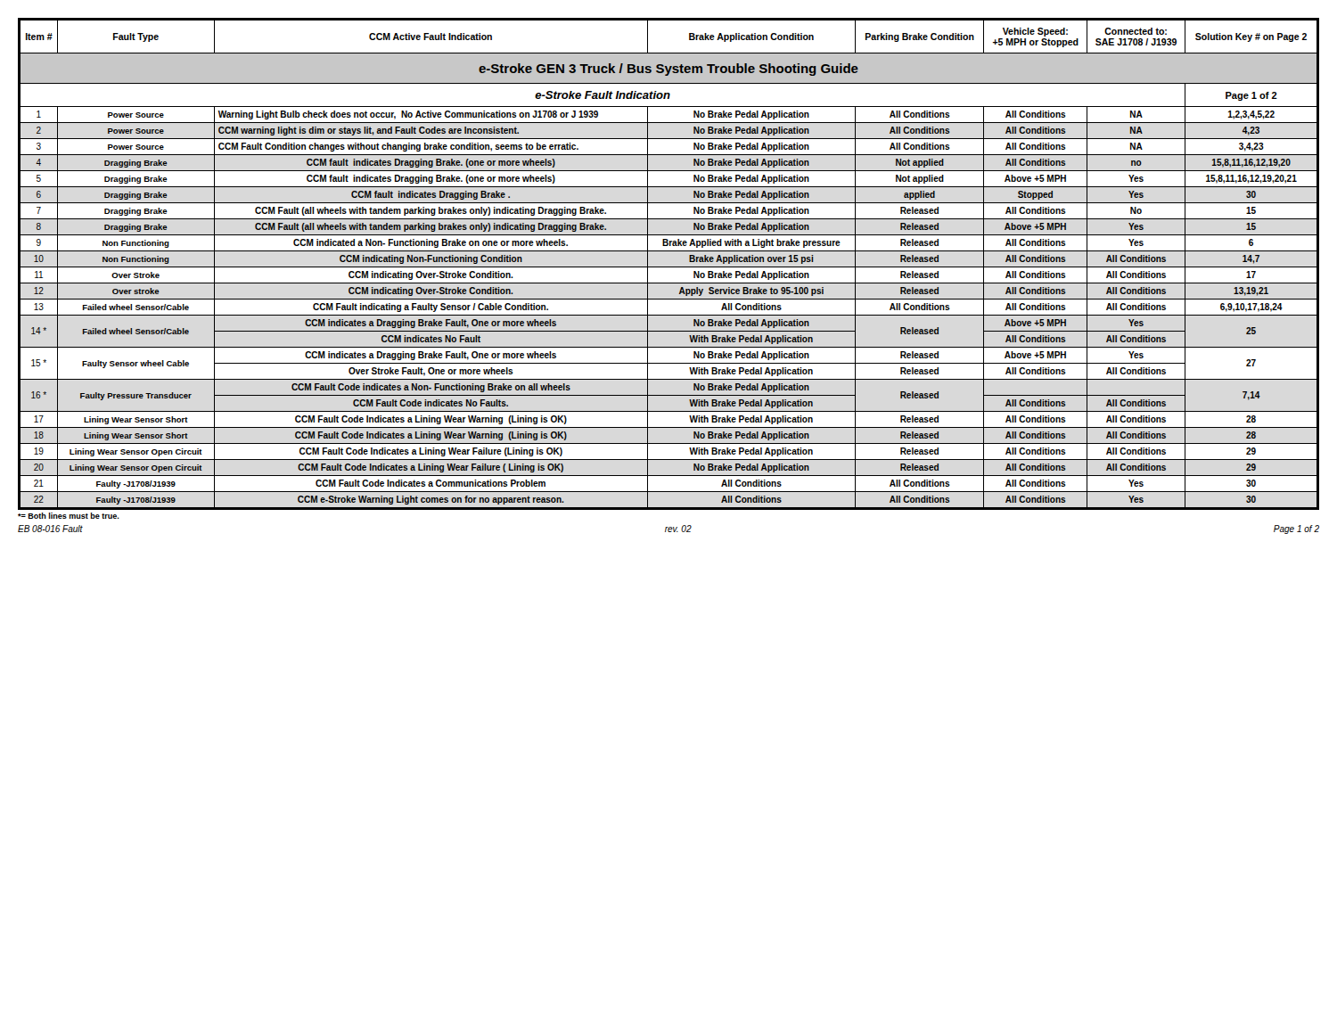| e-Stroke GEN 3 Truck / Bus System Trouble Shooting Guide |
| e-Stroke Fault Indication | Page 1 of 2 |
| Item # | Fault Type | CCM Active Fault Indication | Brake Application Condition | Parking Brake Condition | Vehicle Speed: +5 MPH or Stopped | Connected to: SAE J1708 / J1939 | Solution Key # on Page 2 |
| 1 | Power Source | Warning Light Bulb check does not occur, No Active Communications on J1708 or J 1939 | No Brake Pedal Application | All Conditions | All Conditions | NA | 1,2,3,4,5,22 |
| 2 | Power Source | CCM warning light is dim or stays lit, and Fault Codes are Inconsistent. | No Brake Pedal Application | All Conditions | All Conditions | NA | 4,23 |
| 3 | Power Source | CCM Fault Condition changes without changing brake condition, seems to be erratic. | No Brake Pedal Application | All Conditions | All Conditions | NA | 3,4,23 |
| 4 | Dragging Brake | CCM fault indicates Dragging Brake. (one or more wheels) | No Brake Pedal Application | Not applied | All Conditions | no | 15,8,11,16,12,19,20 |
| 5 | Dragging Brake | CCM fault indicates Dragging Brake. (one or more wheels) | No Brake Pedal Application | Not applied | Above +5 MPH | Yes | 15,8,11,16,12,19,20,21 |
| 6 | Dragging Brake | CCM fault indicates Dragging Brake . | No Brake Pedal Application | applied | Stopped | Yes | 30 |
| 7 | Dragging Brake | CCM Fault (all wheels with tandem parking brakes only) indicating Dragging Brake. | No Brake Pedal Application | Released | All Conditions | No | 15 |
| 8 | Dragging Brake | CCM Fault (all wheels with tandem parking brakes only) indicating Dragging Brake. | No Brake Pedal Application | Released | Above +5 MPH | Yes | 15 |
| 9 | Non Functioning | CCM indicated a Non- Functioning Brake on one or more wheels. | Brake Applied with a Light brake pressure | Released | All Conditions | Yes | 6 |
| 10 | Non Functioning | CCM indicating Non-Functioning Condition | Brake Application over 15 psi | Released | All Conditions | All Conditions | 14,7 |
| 11 | Over Stroke | CCM indicating Over-Stroke Condition. | No Brake Pedal Application | Released | All Conditions | All Conditions | 17 |
| 12 | Over stroke | CCM indicating Over-Stroke Condition. | Apply Service Brake to 95-100 psi | Released | All Conditions | All Conditions | 13,19,21 |
| 13 | Failed wheel Sensor/Cable | CCM Fault indicating a Faulty Sensor / Cable Condition. | All Conditions | All Conditions | All Conditions | All Conditions | 6,9,10,17,18,24 |
| 14 * | Failed wheel Sensor/Cable | CCM indicates a Dragging Brake Fault, One or more wheels | No Brake Pedal Application | Released | Above +5 MPH | Yes | 25 |
| CCM indicates No Fault | With Brake Pedal Application | All Conditions | All Conditions |
| 15 * | Faulty Sensor wheel Cable | CCM indicates a Dragging Brake Fault, One or more wheels | No Brake Pedal Application | Released | Above +5 MPH | Yes | 27 |
| Over Stroke Fault, One or more wheels | With Brake Pedal Application | Released | All Conditions | All Conditions |
| 16 * | Faulty Pressure Transducer | CCM Fault Code indicates a Non- Functioning Brake on all wheels | No Brake Pedal Application | Released | | | 7,14 |
| CCM Fault Code indicates No Faults. | With Brake Pedal Application | All Conditions | All Conditions |
| 17 | Lining Wear Sensor Short | CCM Fault Code Indicates a Lining Wear Warning (Lining is OK) | With Brake Pedal Application | Released | All Conditions | All Conditions | 28 |
| 18 | Lining Wear Sensor Short | CCM Fault Code Indicates a Lining Wear Warning (Lining is OK) | No Brake Pedal Application | Released | All Conditions | All Conditions | 28 |
| 19 | Lining Wear Sensor Open Circuit | CCM Fault Code Indicates a Lining Wear Failure (Lining is OK) | With Brake Pedal Application | Released | All Conditions | All Conditions | 29 |
| 20 | Lining Wear Sensor Open Circuit | CCM Fault Code Indicates a Lining Wear Failure ( Lining is OK) | No Brake Pedal Application | Released | All Conditions | All Conditions | 29 |
| 21 | Faulty -J1708/J1939 | CCM Fault Code Indicates a Communications Problem | All Conditions | All Conditions | All Conditions | Yes | 30 |
| 22 | Faulty -J1708/J1939 | CCM e-Stroke Warning Light comes on for no apparent reason. | All Conditions | All Conditions | All Conditions | Yes | 30 |
*= Both lines must be true.
EB 08-016 Fault rev. 02 Page 1 of 2